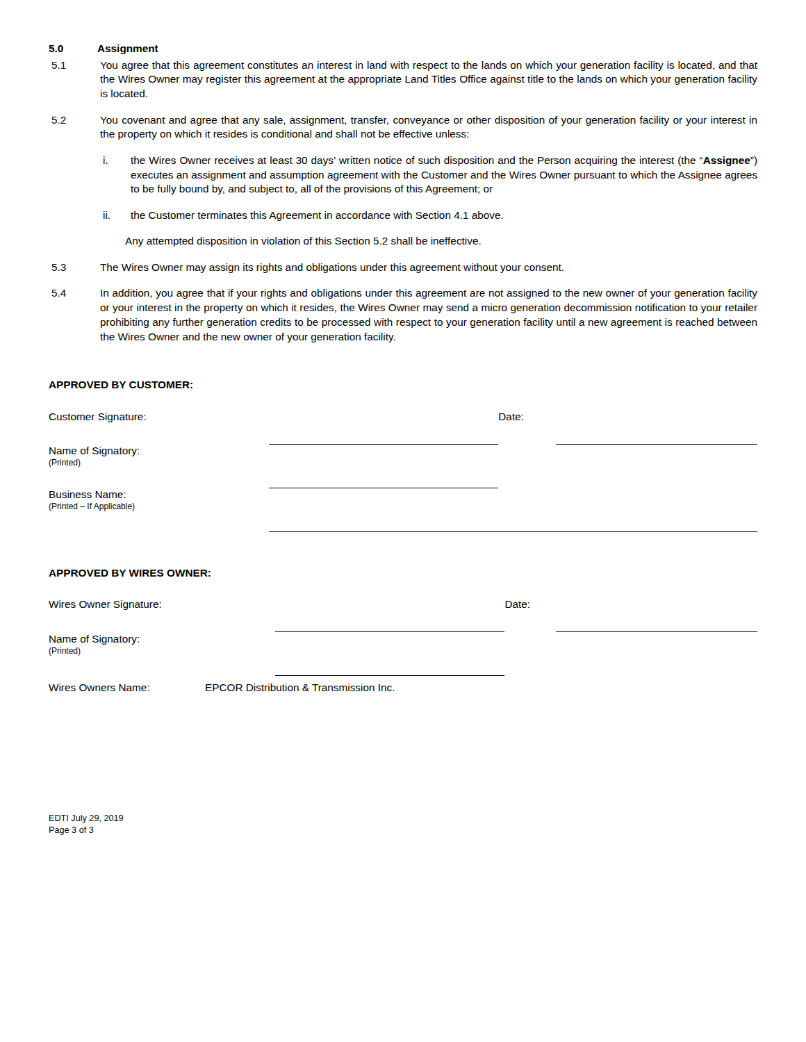5.0 Assignment
5.1
You agree that this agreement constitutes an interest in land with respect to the lands on which your generation facility is located, and that the Wires Owner may register this agreement at the appropriate Land Titles Office against title to the lands on which your generation facility is located.
5.2
You covenant and agree that any sale, assignment, transfer, conveyance or other disposition of your generation facility or your interest in the property on which it resides is conditional and shall not be effective unless:
i.
the Wires Owner receives at least 30 days’ written notice of such disposition and the Person acquiring the interest (the “Assignee”) executes an assignment and assumption agreement with the Customer and the Wires Owner pursuant to which the Assignee agrees to be fully bound by, and subject to, all of the provisions of this Agreement; or
ii.
the Customer terminates this Agreement in accordance with Section 4.1 above.
Any attempted disposition in violation of this Section 5.2 shall be ineffective.
5.3
The Wires Owner may assign its rights and obligations under this agreement without your consent.
5.4
In addition, you agree that if your rights and obligations under this agreement are not assigned to the new owner of your generation facility or your interest in the property on which it resides, the Wires Owner may send a micro generation decommission notification to your retailer prohibiting any further generation credits to be processed with respect to your generation facility until a new agreement is reached between the Wires Owner and the new owner of your generation facility.
APPROVED BY CUSTOMER:
| Customer Signature: | | Date: | |
| Name of Signatory: (Printed) | | | |
| Business Name: (Printed – If Applicable) | |
APPROVED BY WIRES OWNER:
| Wires Owner Signature: | | Date: | |
| Name of Signatory: (Printed) | | | |
Wires Owners Name: EPCOR Distribution & Transmission Inc.
EDTI July 29, 2019
Page 3 of 3